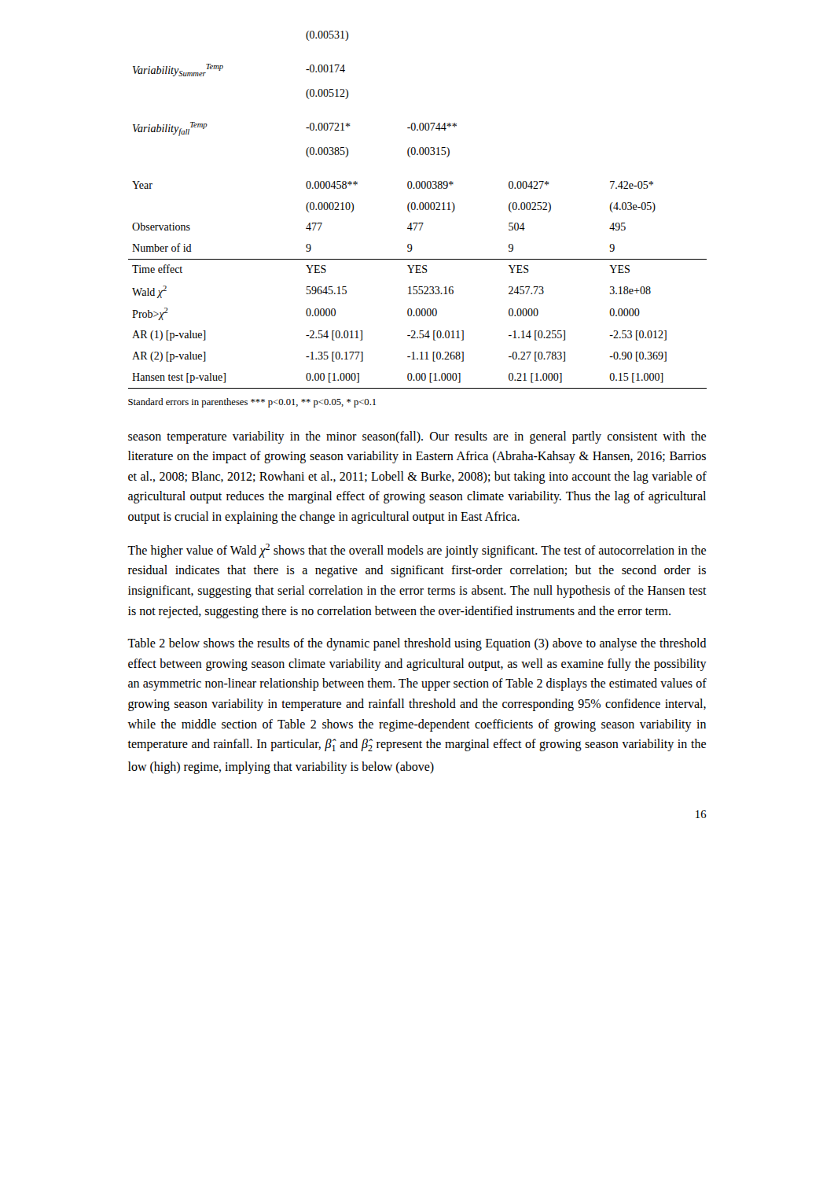| | (0.00531) | | | |
| Variability Summer Temp | -0.00174 | | | |
| | (0.00512) | | | |
| Variability fall Temp | -0.00721* | -0.00744** | | |
| | (0.00385) | (0.00315) | | |
| Year | 0.000458** | 0.000389* | 0.00427* | 7.42e-05* |
| | (0.000210) | (0.000211) | (0.00252) | (4.03e-05) |
| Observations | 477 | 477 | 504 | 495 |
| Number of id | 9 | 9 | 9 | 9 |
| Time effect | YES | YES | YES | YES |
| Wald χ 2 | 59645.15 | 155233.16 | 2457.73 | 3.18e+08 |
| Prob> χ 2 | 0.0000 | 0.0000 | 0.0000 | 0.0000 |
| AR (1) [p-value] | -2.54 [0.011] | -2.54 [0.011] | -1.14 [0.255] | -2.53 [0.012] |
| AR (2) [p-value] | -1.35 [0.177] | -1.11 [0.268] | -0.27 [0.783] | -0.90 [0.369] |
| Hansen test [p-value] | 0.00 [1.000] | 0.00 [1.000] | 0.21 [1.000] | 0.15 [1.000] |
Standard errors in parentheses *** p<0.01, ** p<0.05, * p<0.1
season temperature variability in the minor season(fall). Our results are in general partly consistent with the literature on the impact of growing season variability in Eastern Africa (Abraha-Kahsay & Hansen, 2016; Barrios et al., 2008; Blanc, 2012; Rowhani et al., 2011; Lobell & Burke, 2008); but taking into account the lag variable of agricultural output reduces the marginal effect of growing season climate variability. Thus the lag of agricultural output is crucial in explaining the change in agricultural output in East Africa.
The higher value of Wald χ2 shows that the overall models are jointly significant. The test of autocorrelation in the residual indicates that there is a negative and significant first-order correlation; but the second order is insignificant, suggesting that serial correlation in the error terms is absent. The null hypothesis of the Hansen test is not rejected, suggesting there is no correlation between the over-identified instruments and the error term.
Table 2 below shows the results of the dynamic panel threshold using Equation (3) above to analyse the threshold effect between growing season climate variability and agricultural output, as well as examine fully the possibility an asymmetric non-linear relationship between them. The upper section of Table 2 displays the estimated values of growing season variability in temperature and rainfall threshold and the corresponding 95% confidence interval, while the middle section of Table 2 shows the regime-dependent coefficients of growing season variability in temperature and rainfall. In particular, β̂1 and β̂2 represent the marginal effect of growing season variability in the low (high) regime, implying that variability is below (above)
16